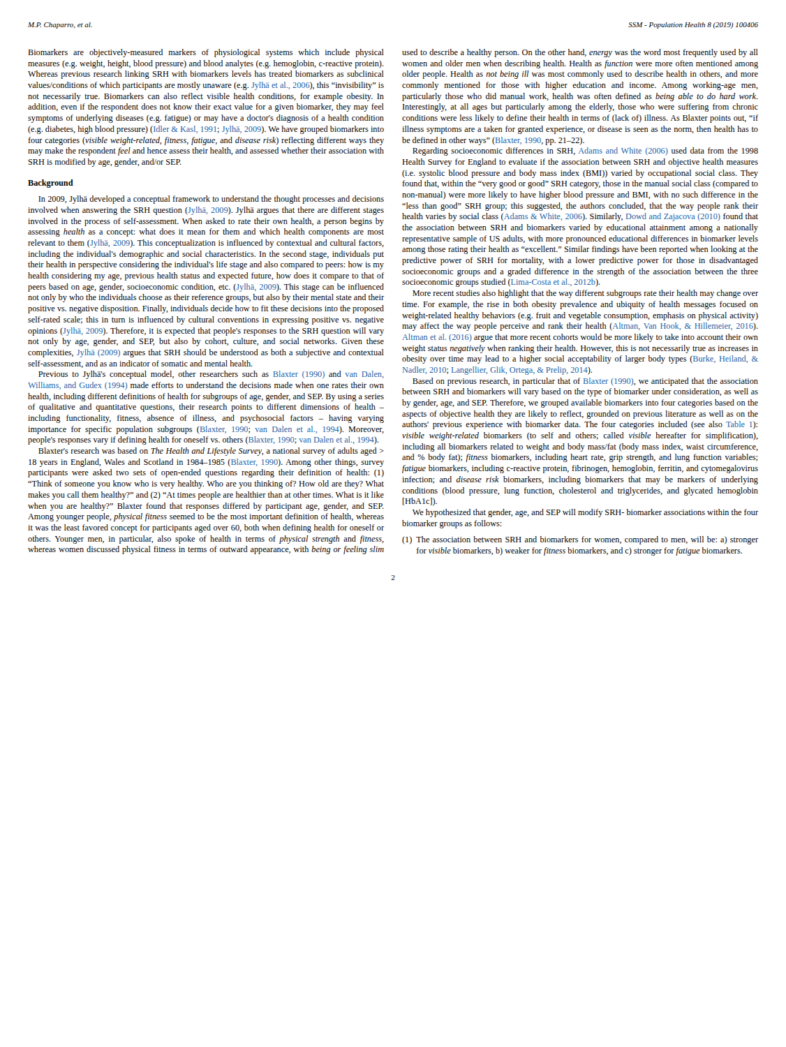M.P. Chaparro, et al.
SSM - Population Health 8 (2019) 100406
Biomarkers are objectively-measured markers of physiological systems which include physical measures (e.g. weight, height, blood pressure) and blood analytes (e.g. hemoglobin, c-reactive protein). Whereas previous research linking SRH with biomarkers levels has treated biomarkers as subclinical values/conditions of which participants are mostly unaware (e.g. Jylhä et al., 2006), this “invisibility” is not necessarily true. Biomarkers can also reflect visible health conditions, for example obesity. In addition, even if the respondent does not know their exact value for a given biomarker, they may feel symptoms of underlying diseases (e.g. fatigue) or may have a doctor's diagnosis of a health condition (e.g. diabetes, high blood pressure) (Idler & Kasl, 1991; Jylhä, 2009). We have grouped biomarkers into four categories (visible weight-related, fitness, fatigue, and disease risk) reflecting different ways they may make the respondent feel and hence assess their health, and assessed whether their association with SRH is modified by age, gender, and/or SEP.
Background
In 2009, Jylhä developed a conceptual framework to understand the thought processes and decisions involved when answering the SRH question (Jylhä, 2009). Jylhä argues that there are different stages involved in the process of self-assessment. When asked to rate their own health, a person begins by assessing health as a concept: what does it mean for them and which health components are most relevant to them (Jylhä, 2009). This conceptualization is influenced by contextual and cultural factors, including the individual's demographic and social characteristics. In the second stage, individuals put their health in perspective considering the individual's life stage and also compared to peers: how is my health considering my age, previous health status and expected future, how does it compare to that of peers based on age, gender, socioeconomic condition, etc. (Jylhä, 2009). This stage can be influenced not only by who the individuals choose as their reference groups, but also by their mental state and their positive vs. negative disposition. Finally, individuals decide how to fit these decisions into the proposed self-rated scale; this in turn is influenced by cultural conventions in expressing positive vs. negative opinions (Jylhä, 2009). Therefore, it is expected that people's responses to the SRH question will vary not only by age, gender, and SEP, but also by cohort, culture, and social networks. Given these complexities, Jylhä (2009) argues that SRH should be understood as both a subjective and contextual self-assessment, and as an indicator of somatic and mental health.
Previous to Jylhä's conceptual model, other researchers such as Blaxter (1990) and van Dalen, Williams, and Gudex (1994) made efforts to understand the decisions made when one rates their own health, including different definitions of health for subgroups of age, gender, and SEP. By using a series of qualitative and quantitative questions, their research points to different dimensions of health – including functionality, fitness, absence of illness, and psychosocial factors – having varying importance for specific population subgroups (Blaxter, 1990; van Dalen et al., 1994). Moreover, people's responses vary if defining health for oneself vs. others (Blaxter, 1990; van Dalen et al., 1994).
Blaxter's research was based on The Health and Lifestyle Survey, a national survey of adults aged > 18 years in England, Wales and Scotland in 1984–1985 (Blaxter, 1990). Among other things, survey participants were asked two sets of open-ended questions regarding their definition of health: (1) “Think of someone you know who is very healthy. Who are you thinking of? How old are they? What makes you call them healthy?” and (2) “At times people are healthier than at other times. What is it like when you are healthy?” Blaxter found that responses differed by participant age, gender, and SEP. Among younger people, physical fitness seemed to be the most important definition of health, whereas it was the least favored concept for participants aged over 60, both when defining health for oneself or others. Younger men, in particular, also spoke of health in terms of physical strength and fitness, whereas women discussed physical fitness in terms of outward appearance, with being or feeling slim used to describe a healthy person. On the other hand, energy was the word most frequently used by all women and older men when describing health. Health as function were more often mentioned among older people. Health as not being ill was most commonly used to describe health in others, and more commonly mentioned for those with higher education and income. Among working-age men, particularly those who did manual work, health was often defined as being able to do hard work. Interestingly, at all ages but particularly among the elderly, those who were suffering from chronic conditions were less likely to define their health in terms of (lack of) illness. As Blaxter points out, “if illness symptoms are a taken for granted experience, or disease is seen as the norm, then health has to be defined in other ways” (Blaxter, 1990, pp. 21–22).
Regarding socioeconomic differences in SRH, Adams and White (2006) used data from the 1998 Health Survey for England to evaluate if the association between SRH and objective health measures (i.e. systolic blood pressure and body mass index (BMI)) varied by occupational social class. They found that, within the “very good or good” SRH category, those in the manual social class (compared to non-manual) were more likely to have higher blood pressure and BMI, with no such difference in the “less than good” SRH group; this suggested, the authors concluded, that the way people rank their health varies by social class (Adams & White, 2006). Similarly, Dowd and Zajacova (2010) found that the association between SRH and biomarkers varied by educational attainment among a nationally representative sample of US adults, with more pronounced educational differences in biomarker levels among those rating their health as “excellent.” Similar findings have been reported when looking at the predictive power of SRH for mortality, with a lower predictive power for those in disadvantaged socioeconomic groups and a graded difference in the strength of the association between the three socioeconomic groups studied (Lima-Costa et al., 2012b).
More recent studies also highlight that the way different subgroups rate their health may change over time. For example, the rise in both obesity prevalence and ubiquity of health messages focused on weight-related healthy behaviors (e.g. fruit and vegetable consumption, emphasis on physical activity) may affect the way people perceive and rank their health (Altman, Van Hook, & Hillemeier, 2016). Altman et al. (2016) argue that more recent cohorts would be more likely to take into account their own weight status negatively when ranking their health. However, this is not necessarily true as increases in obesity over time may lead to a higher social acceptability of larger body types (Burke, Heiland, & Nadler, 2010; Langellier, Glik, Ortega, & Prelip, 2014).
Based on previous research, in particular that of Blaxter (1990), we anticipated that the association between SRH and biomarkers will vary based on the type of biomarker under consideration, as well as by gender, age, and SEP. Therefore, we grouped available biomarkers into four categories based on the aspects of objective health they are likely to reflect, grounded on previous literature as well as on the authors' previous experience with biomarker data. The four categories included (see also Table 1): visible weight-related biomarkers (to self and others; called visible hereafter for simplification), including all biomarkers related to weight and body mass/fat (body mass index, waist circumference, and % body fat); fitness biomarkers, including heart rate, grip strength, and lung function variables; fatigue biomarkers, including c-reactive protein, fibrinogen, hemoglobin, ferritin, and cytomegalovirus infection; and disease risk biomarkers, including biomarkers that may be markers of underlying conditions (blood pressure, lung function, cholesterol and triglycerides, and glycated hemoglobin [HbA1c]).
We hypothesized that gender, age, and SEP will modify SRH- biomarker associations within the four biomarker groups as follows:
(1)
The association between SRH and biomarkers for women, compared to men, will be: a) stronger for visible biomarkers, b) weaker for fitness biomarkers, and c) stronger for fatigue biomarkers.
2